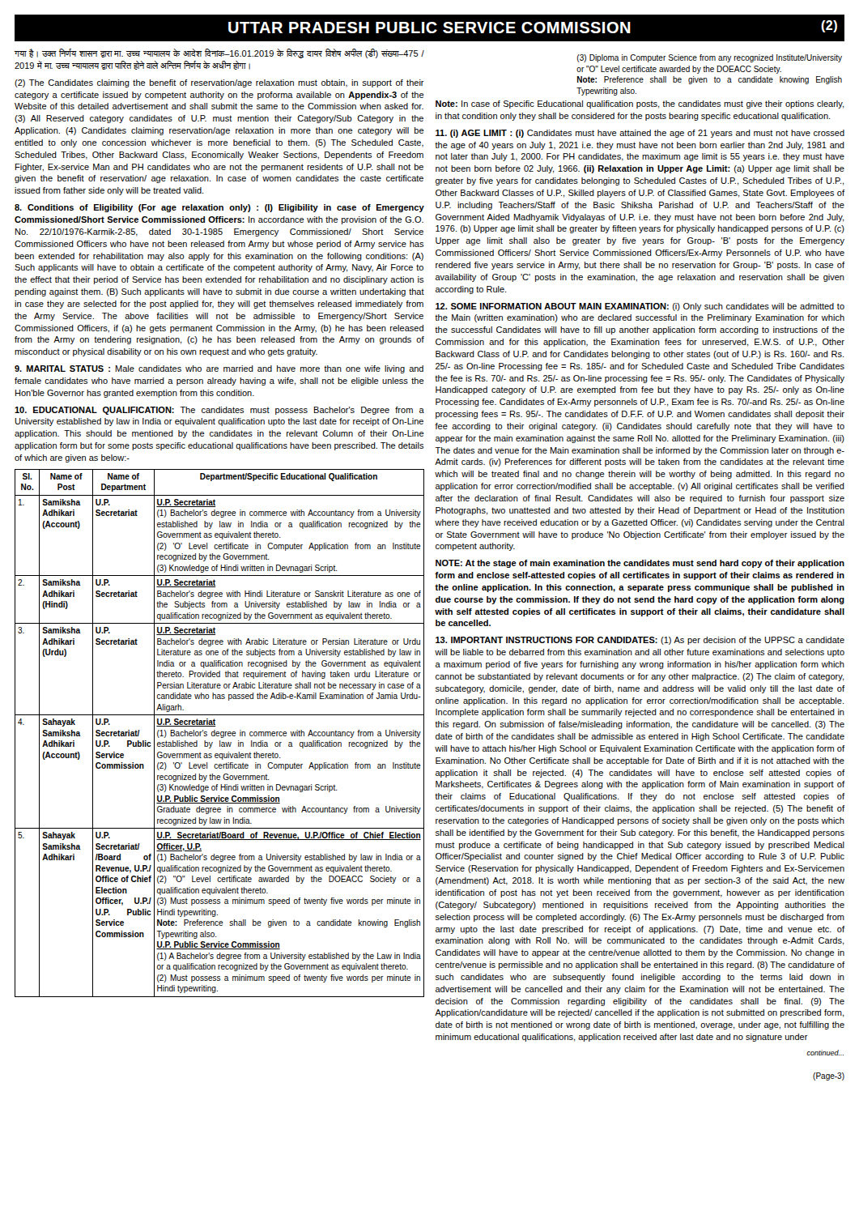UTTAR PRADESH PUBLIC SERVICE COMMISSION (2)
गया है। उक्त निर्णय शासन द्वारा मा. उच्च न्यायालय के आदेश दिनांक–16.01.2019 के विरुद्ध दायर विशेष अपील (डी) संख्या–475 / 2019 में मा. उच्च न्यायालय द्वारा पारित होने वाले अन्तिम निर्णय के अधीन होगा।
(2) The Candidates claiming the benefit of reservation/age relaxation must obtain, in support of their category a certificate issued by competent authority on the proforma available on Appendix-3 of the Website of this detailed advertisement and shall submit the same to the Commission when asked for. (3) All Reserved category candidates of U.P. must mention their Category/Sub Category in the Application. (4) Candidates claiming reservation/age relaxation in more than one category will be entitled to only one concession whichever is more beneficial to them. (5) The Scheduled Caste, Scheduled Tribes, Other Backward Class, Economically Weaker Sections, Dependents of Freedom Fighter, Ex-service Man and PH candidates who are not the permanent residents of U.P. shall not be given the benefit of reservation/ age relaxation. In case of women candidates the caste certificate issued from father side only will be treated valid.
8. Conditions of Eligibility (For age relaxation only) : (I) Eligibility in case of Emergency Commissioned/Short Service Commissioned Officers: In accordance with the provision of the G.O. No. 22/10/1976-Karmik-2-85, dated 30-1-1985 Emergency Commissioned/ Short Service Commissioned Officers who have not been released from Army but whose period of Army service has been extended for rehabilitation may also apply for this examination on the following conditions: (A) Such applicants will have to obtain a certificate of the competent authority of Army, Navy, Air Force to the effect that their period of Service has been extended for rehabilitation and no disciplinary action is pending against them. (B) Such applicants will have to submit in due course a written undertaking that in case they are selected for the post applied for, they will get themselves released immediately from the Army Service. The above facilities will not be admissible to Emergency/Short Service Commissioned Officers, if (a) he gets permanent Commission in the Army, (b) he has been released from the Army on tendering resignation, (c) he has been released from the Army on grounds of misconduct or physical disability or on his own request and who gets gratuity.
9. MARITAL STATUS : Male candidates who are married and have more than one wife living and female candidates who have married a person already having a wife, shall not be eligible unless the Hon'ble Governor has granted exemption from this condition.
10. EDUCATIONAL QUALIFICATION: The candidates must possess Bachelor's Degree from a University established by law in India or equivalent qualification upto the last date for receipt of On-Line application. This should be mentioned by the candidates in the relevant Column of their On-Line application form but for some posts specific educational qualifications have been prescribed. The details of which are given as below:-
| Sl. No. | Name of Post | Name of Department | Department/Specific Educational Qualification |
| --- | --- | --- | --- |
| 1. | Samiksha Adhikari (Account) | U.P. Secretariat | U.P. Secretariat (1) Bachelor's degree in commerce with Accountancy from a University established by law in India or a qualification recognized by the Government as equivalent thereto. (2) 'O' Level certificate in Computer Application from an Institute recognized by the Government. (3) Knowledge of Hindi written in Devnagari Script. |
| 2. | Samiksha Adhikari (Hindi) | U.P. Secretariat | U.P. Secretariat Bachelor's degree with Hindi Literature or Sanskrit Literature as one of the Subjects from a University established by law in India or a qualification recognized by the Government as equivalent thereto. |
| 3. | Samiksha Adhikari (Urdu) | U.P. Secretariat | U.P. Secretariat Bachelor's degree with Arabic Literature or Persian Literature or Urdu Literature as one of the subjects from a University established by law in India or a qualification recognised by the Government as equivalent thereto. Provided that requirement of having taken urdu Literature or Persian Literature or Arabic Literature shall not be necessary in case of a candidate who has passed the Adib-e-Kamil Examination of Jamia Urdu-Aligarh. |
| 4. | Sahayak Samiksha Adhikari (Account) | U.P. Secretariat/ U.P. Public Service Commission | U.P. Secretariat (1) Bachelor's degree in commerce with Accountancy from a University established by law in India or a qualification recognized by the Government as equivalent thereto. (2) 'O' Level certificate in Computer Application from an Institute recognized by the Government. (3) Knowledge of Hindi written in Devnagari Script. U.P. Public Service Commission Graduate degree in commerce with Accountancy from a University recognized by law in India. |
| 5. | Sahayak Samiksha Adhikari | U.P. Secretariat/ /Board of Revenue, U.P./ Office of Chief Election Officer, U.P./ U.P. Public Service Commission | U.P. Secretariat/Board of Revenue, U.P./Office of Chief Election Officer, U.P. (1) Bachelor's degree from a University established by law in India or a qualification recognized by the Government as equivalent thereto. (2) "O" Level certificate awarded by the DOEACC Society or a qualification equivalent thereto. (3) Must possess a minimum speed of twenty five words per minute in Hindi typewriting. Note: Preference shall be given to a candidate knowing English Typewriting also. U.P. Public Service Commission (1) A Bachelor's degree from a University established by the Law in India or a qualification recognized by the Government as equivalent thereto. (2) Must possess a minimum speed of twenty five words per minute in Hindi typewriting. |
| | | | (3) Diploma in Computer Science from any recognized Institute/University or "O" Level certificate awarded by the DOEACC Society. Note: Preference shall be given to a candidate knowing English Typewriting also. |
Note: In case of Specific Educational qualification posts, the candidates must give their options clearly, in that condition only they shall be considered for the posts bearing specific educational qualification.
11. (i) AGE LIMIT : (i) Candidates must have attained the age of 21 years and must not have crossed the age of 40 years on July 1, 2021 i.e. they must have not been born earlier than 2nd July, 1981 and not later than July 1, 2000. For PH candidates, the maximum age limit is 55 years i.e. they must have not been born before 02 July, 1966. (ii) Relaxation in Upper Age Limit: (a) Upper age limit shall be greater by five years for candidates belonging to Scheduled Castes of U.P., Scheduled Tribes of U.P., Other Backward Classes of U.P., Skilled players of U.P. of Classified Games, State Govt. Employees of U.P. including Teachers/Staff of the Basic Shiksha Parishad of U.P. and Teachers/Staff of the Government Aided Madhyamik Vidyalayas of U.P. i.e. they must have not been born before 2nd July, 1976. (b) Upper age limit shall be greater by fifteen years for physically handicapped persons of U.P. (c) Upper age limit shall also be greater by five years for Group- 'B' posts for the Emergency Commissioned Officers/ Short Service Commissioned Officers/Ex-Army Personnels of U.P. who have rendered five years service in Army, but there shall be no reservation for Group- 'B' posts. In case of availability of Group 'C' posts in the examination, the age relaxation and reservation shall be given according to Rule.
12. SOME INFORMATION ABOUT MAIN EXAMINATION: (i) Only such candidates will be admitted to the Main (written examination) who are declared successful in the Preliminary Examination for which the successful Candidates will have to fill up another application form according to instructions of the Commission and for this application, the Examination fees for unreserved, E.W.S. of U.P., Other Backward Class of U.P. and for Candidates belonging to other states (out of U.P.) is Rs. 160/- and Rs. 25/- as On-line Processing fee = Rs. 185/- and for Scheduled Caste and Scheduled Tribe Candidates the fee is Rs. 70/- and Rs. 25/- as On-line processing fee = Rs. 95/- only. The Candidates of Physically Handicapped category of U.P. are exempted from fee but they have to pay Rs. 25/- only as On-line Processing fee. Candidates of Ex-Army personnels of U.P., Exam fee is Rs. 70/-and Rs. 25/- as On-line processing fees = Rs. 95/-. The candidates of D.F.F. of U.P. and Women candidates shall deposit their fee according to their original category. (ii) Candidates should carefully note that they will have to appear for the main examination against the same Roll No. allotted for the Preliminary Examination. (iii) The dates and venue for the Main examination shall be informed by the Commission later on through e-Admit cards. (iv) Preferences for different posts will be taken from the candidates at the relevant time which will be treated final and no change therein will be worthy of being admitted. In this regard no application for error correction/modified shall be acceptable. (v) All original certificates shall be verified after the declaration of final Result. Candidates will also be required to furnish four passport size Photographs, two unattested and two attested by their Head of Department or Head of the Institution where they have received education or by a Gazetted Officer. (vi) Candidates serving under the Central or State Government will have to produce 'No Objection Certificate' from their employer issued by the competent authority.
NOTE: At the stage of main examination the candidates must send hard copy of their application form and enclose self-attested copies of all certificates in support of their claims as rendered in the online application. In this connection, a separate press communique shall be published in due course by the commission. If they do not send the hard copy of the application form along with self attested copies of all certificates in support of their all claims, their candidature shall be cancelled.
13. IMPORTANT INSTRUCTIONS FOR CANDIDATES: (1) As per decision of the UPPSC a candidate will be liable to be debarred from this examination and all other future examinations and selections upto a maximum period of five years for furnishing any wrong information in his/her application form which cannot be substantiated by relevant documents or for any other malpractice. (2) The claim of category, subcategory, domicile, gender, date of birth, name and address will be valid only till the last date of online application. In this regard no application for error correction/modification shall be acceptable. Incomplete application form shall be summarily rejected and no correspondence shall be entertained in this regard. On submission of false/misleading information, the candidature will be cancelled. (3) The date of birth of the candidates shall be admissible as entered in High School Certificate. The candidate will have to attach his/her High School or Equivalent Examination Certificate with the application form of Examination. No Other Certificate shall be acceptable for Date of Birth and if it is not attached with the application it shall be rejected. (4) The candidates will have to enclose self attested copies of Marksheets, Certificates & Degrees along with the application form of Main examination in support of their claims of Educational Qualifications. If they do not enclose self attested copies of certificates/documents in support of their claims, the application shall be rejected. (5) The benefit of reservation to the categories of Handicapped persons of society shall be given only on the posts which shall be identified by the Government for their Sub category. For this benefit, the Handicapped persons must produce a certificate of being handicapped in that Sub category issued by prescribed Medical Officer/Specialist and counter signed by the Chief Medical Officer according to Rule 3 of U.P. Public Service (Reservation for physically Handicapped, Dependent of Freedom Fighters and Ex-Servicemen (Amendment) Act, 2018. It is worth while mentioning that as per section-3 of the said Act, the new identification of post has not yet been received from the government, however as per identification (Category/ Subcategory) mentioned in requisitions received from the Appointing authorities the selection process will be completed accordingly. (6) The Ex-Army personnels must be discharged from army upto the last date prescribed for receipt of applications. (7) Date, time and venue etc. of examination along with Roll No. will be communicated to the candidates through e-Admit Cards, Candidates will have to appear at the centre/venue allotted to them by the Commission. No change in centre/venue is permissible and no application shall be entertained in this regard. (8) The candidature of such candidates who are subsequently found ineligible according to the terms laid down in advertisement will be cancelled and their any claim for the Examination will not be entertained. The decision of the Commission regarding eligibility of the candidates shall be final. (9) The Application/candidature will be rejected/ cancelled if the application is not submitted on prescribed form, date of birth is not mentioned or wrong date of birth is mentioned, overage, under age, not fulfilling the minimum educational qualifications, application received after last date and no signature under
continued...
(Page-3)